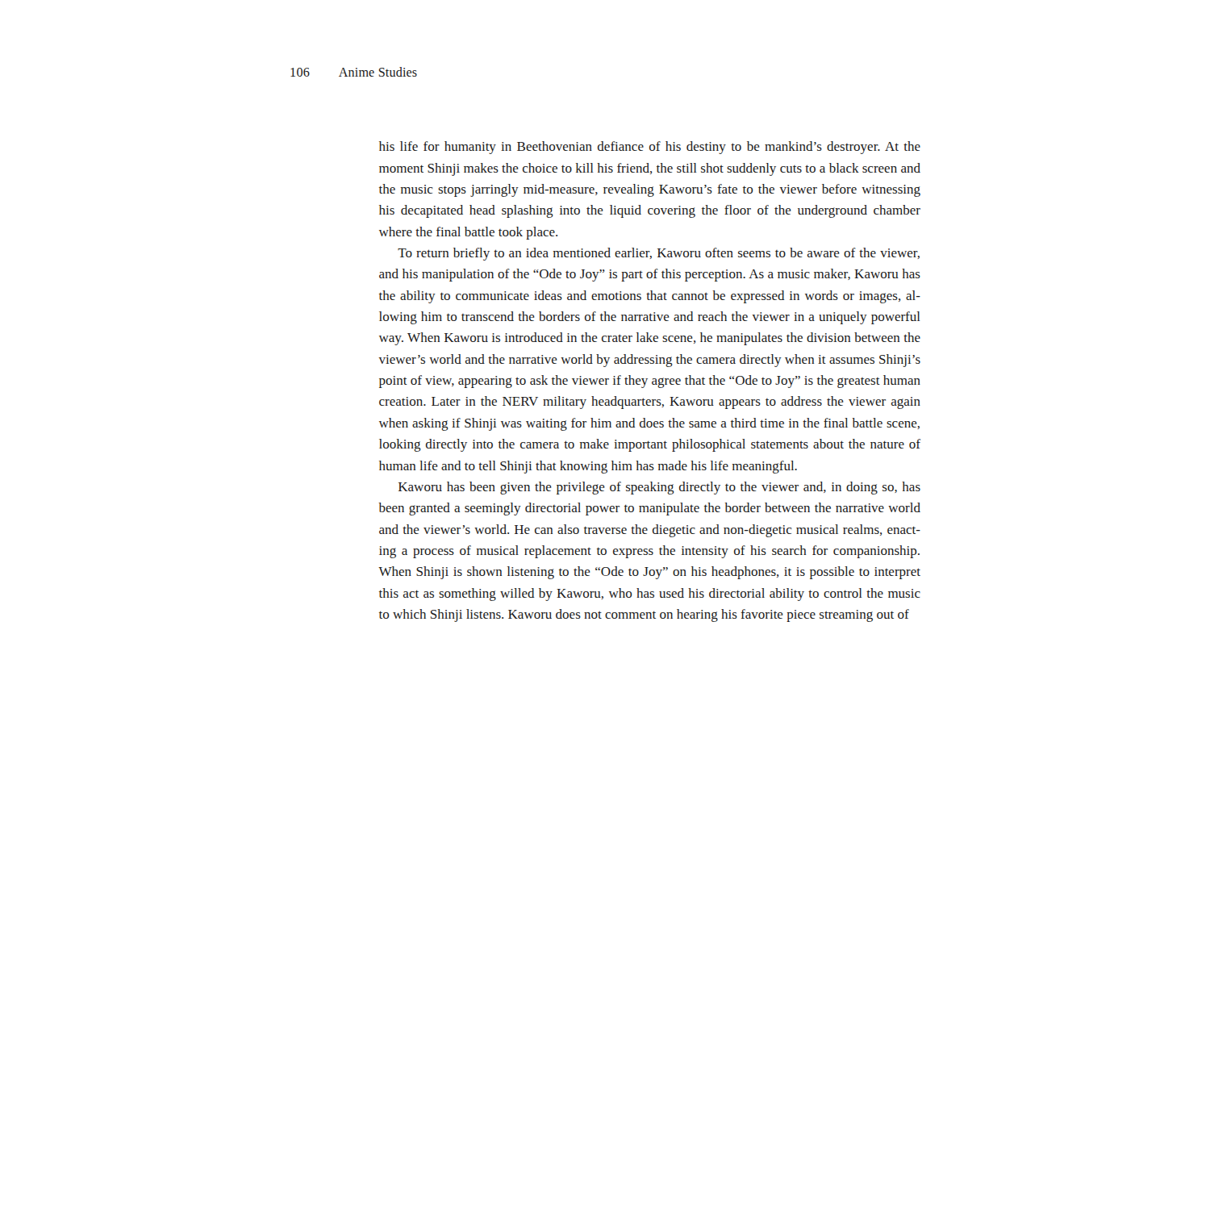106 Anime Studies
his life for humanity in Beethovenian defiance of his destiny to be mankind’s destroyer. At the moment Shinji makes the choice to kill his friend, the still shot suddenly cuts to a black screen and the music stops jarringly mid-measure, revealing Kaworu’s fate to the viewer before witnessing his decapitated head splashing into the liquid covering the floor of the underground chamber where the final battle took place.
To return briefly to an idea mentioned earlier, Kaworu often seems to be aware of the viewer, and his manipulation of the “Ode to Joy” is part of this perception. As a music maker, Kaworu has the ability to communicate ideas and emotions that cannot be expressed in words or images, allowing him to transcend the borders of the narrative and reach the viewer in a uniquely powerful way. When Kaworu is introduced in the crater lake scene, he manipulates the division between the viewer’s world and the narrative world by addressing the camera directly when it assumes Shinji’s point of view, appearing to ask the viewer if they agree that the “Ode to Joy” is the greatest human creation. Later in the NERV military headquarters, Kaworu appears to address the viewer again when asking if Shinji was waiting for him and does the same a third time in the final battle scene, looking directly into the camera to make important philosophical statements about the nature of human life and to tell Shinji that knowing him has made his life meaningful.
Kaworu has been given the privilege of speaking directly to the viewer and, in doing so, has been granted a seemingly directorial power to manipulate the border between the narrative world and the viewer’s world. He can also traverse the diegetic and non-diegetic musical realms, enacting a process of musical replacement to express the intensity of his search for companionship. When Shinji is shown listening to the “Ode to Joy” on his headphones, it is possible to interpret this act as something willed by Kaworu, who has used his directorial ability to control the music to which Shinji listens. Kaworu does not comment on hearing his favorite piece streaming out of